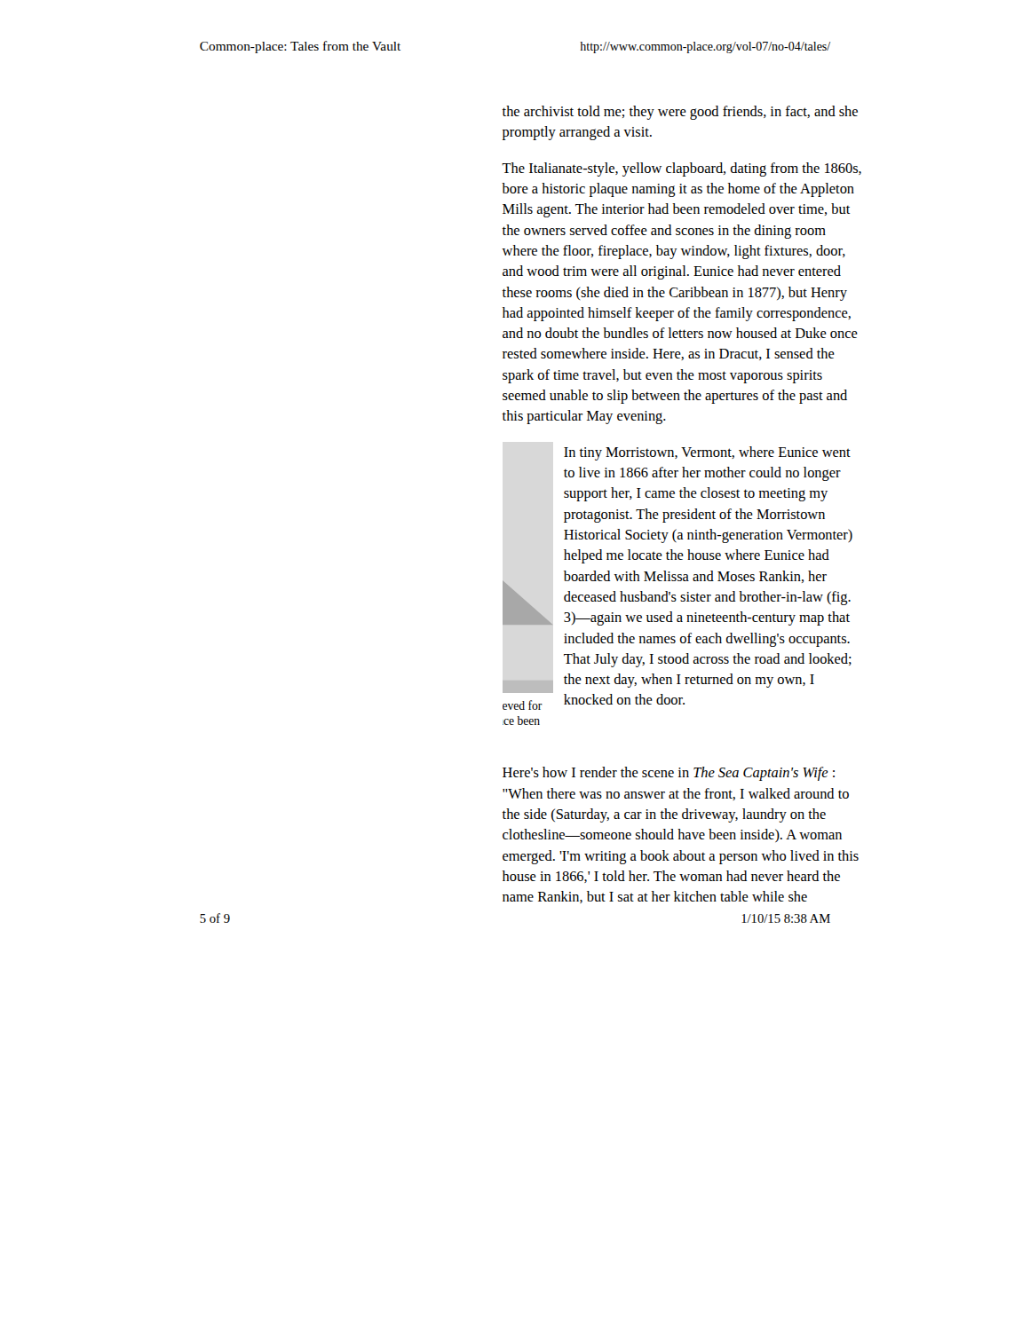Common-place: Tales from the Vault
http://www.common-place.org/vol-07/no-04/tales/
the archivist told me; they were good friends, in fact, and she promptly arranged a visit.
The Italianate-style, yellow clapboard, dating from the 1860s, bore a historic plaque naming it as the home of the Appleton Mills agent. The interior had been remodeled over time, but the owners served coffee and scones in the dining room where the floor, fireplace, bay window, light fixtures, door, and wood trim were all original. Eunice had never entered these rooms (she died in the Caribbean in 1877), but Henry had appointed himself keeper of the family correspondence, and no doubt the bundles of letters now housed at Duke once rested somewhere inside. Here, as in Dracut, I sensed the spark of time travel, but even the most vaporous spirits seemed unable to slip between the apertures of the past and this particular May evening.
Fig. 3. Inside this house in Morristown, Vermont, Eunice grieved for her husband after the Civil War. Much of the interior has since been reconfigured. Photograph by the author.
In tiny Morristown, Vermont, where Eunice went to live in 1866 after her mother could no longer support her, I came the closest to meeting my protagonist. The president of the Morristown Historical Society (a ninth-generation Vermonter) helped me locate the house where Eunice had boarded with Melissa and Moses Rankin, her deceased husband's sister and brother-in-law (fig. 3)—again we used a nineteenth-century map that included the names of each dwelling's occupants. That July day, I stood across the road and looked; the next day, when I returned on my own, I knocked on the door.
Here's how I render the scene in The Sea Captain's Wife : "When there was no answer at the front, I walked around to the side (Saturday, a car in the driveway, laundry on the clothesline—someone should have been inside). A woman emerged. 'I'm writing a book about a person who lived in this house in 1866,' I told her. The woman had never heard the name Rankin, but I sat at her kitchen table while she
5 of 9
1/10/15 8:38 AM